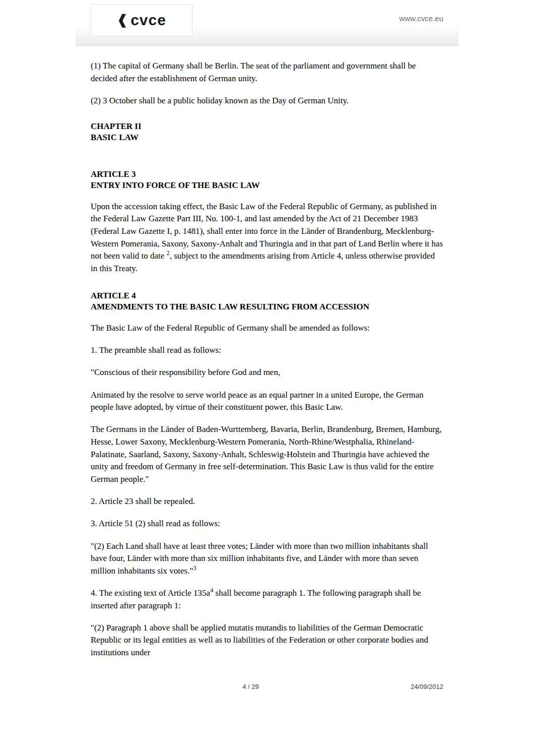❰cvce
www.cvce.eu
(1) The capital of Germany shall be Berlin. The seat of the parliament and government shall be decided after the establishment of German unity.
(2) 3 October shall be a public holiday known as the Day of German Unity.
CHAPTER II BASIC LAW
ARTICLE 3 ENTRY INTO FORCE OF THE BASIC LAW
Upon the accession taking effect, the Basic Law of the Federal Republic of Germany, as published in the Federal Law Gazette Part III, No. 100-1, and last amended by the Act of 21 December 1983 (Federal Law Gazette I, p. 1481), shall enter into force in the Länder of Brandenburg, Mecklenburg-Western Pomerania, Saxony, Saxony-Anhalt and Thuringia and in that part of Land Berlin where it has not been valid to date 2, subject to the amendments arising from Article 4, unless otherwise provided in this Treaty.
ARTICLE 4 AMENDMENTS TO THE BASIC LAW RESULTING FROM ACCESSION
The Basic Law of the Federal Republic of Germany shall be amended as follows:
1. The preamble shall read as follows:
"Conscious of their responsibility before God and men,
Animated by the resolve to serve world peace as an equal partner in a united Europe, the German people have adopted, by virtue of their constituent power, this Basic Law.
The Germans in the Länder of Baden-Wurttemberg, Bavaria, Berlin, Brandenburg, Bremen, Hamburg, Hesse, Lower Saxony, Mecklenburg-Western Pomerania, North-Rhine/Westphalia, Rhineland-Palatinate, Saarland, Saxony, Saxony-Anhalt, Schleswig-Holstein and Thuringia have achieved the unity and freedom of Germany in free self-determination. This Basic Law is thus valid for the entire German people."
2. Article 23 shall be repealed.
3. Article 51 (2) shall read as follows:
"(2) Each Land shall have at least three votes; Länder with more than two million inhabitants shall have four, Länder with more than six million inhabitants five, and Länder with more than seven million inhabitants six votes."3
4. The existing text of Article 135a4 shall become paragraph 1. The following paragraph shall be inserted after paragraph 1:
"(2) Paragraph 1 above shall be applied mutatis mutandis to liabilities of the German Democratic Republic or its legal entities as well as to liabilities of the Federation or other corporate bodies and institutions under
4 / 29
24/09/2012